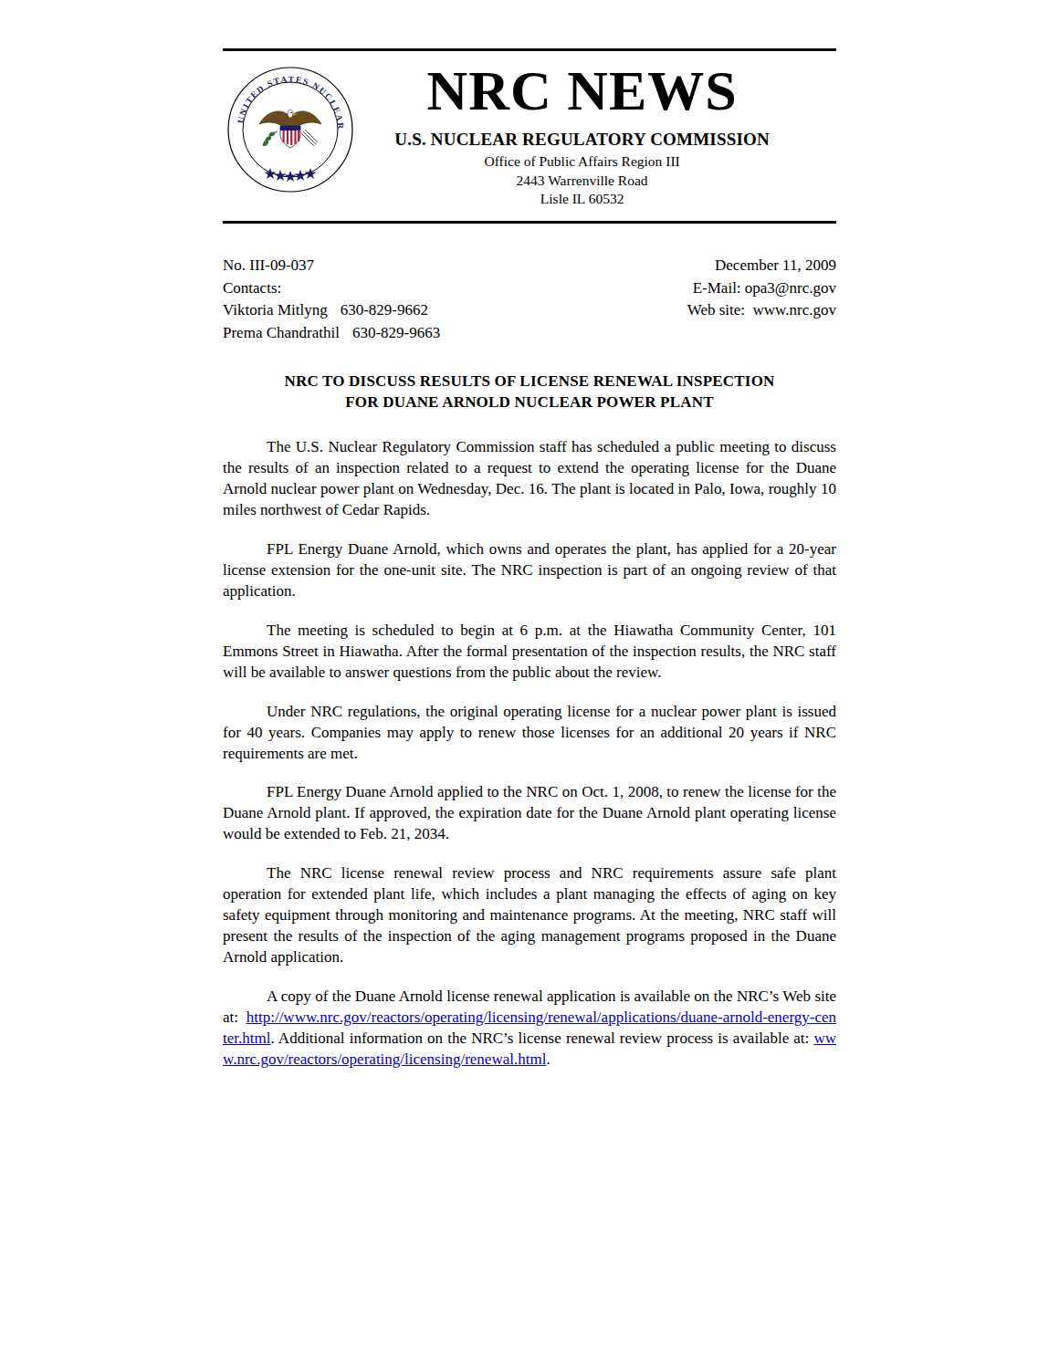UNITED STATES NUCLEAR REGULATORY COMMISSION
NRC NEWS
U.S. NUCLEAR REGULATORY COMMISSION
Office of Public Affairs Region III
2443 Warrenville Road
Lisle IL 60532
| No. III-09-037 | December 11, 2009 |
| Contacts: | E-Mail: opa3@nrc.gov |
| Viktoria Mitlyng 630-829-9662 | Web site: www.nrc.gov |
| Prema Chandrathil 630-829-9663 | |
NRC TO DISCUSS RESULTS OF LICENSE RENEWAL INSPECTION
FOR DUANE ARNOLD NUCLEAR POWER PLANT
The U.S. Nuclear Regulatory Commission staff has scheduled a public meeting to discuss the results of an inspection related to a request to extend the operating license for the Duane Arnold nuclear power plant on Wednesday, Dec. 16. The plant is located in Palo, Iowa, roughly 10 miles northwest of Cedar Rapids.
FPL Energy Duane Arnold, which owns and operates the plant, has applied for a 20-year license extension for the one-unit site. The NRC inspection is part of an ongoing review of that application.
The meeting is scheduled to begin at 6 p.m. at the Hiawatha Community Center, 101 Emmons Street in Hiawatha. After the formal presentation of the inspection results, the NRC staff will be available to answer questions from the public about the review.
Under NRC regulations, the original operating license for a nuclear power plant is issued for 40 years. Companies may apply to renew those licenses for an additional 20 years if NRC requirements are met.
FPL Energy Duane Arnold applied to the NRC on Oct. 1, 2008, to renew the license for the Duane Arnold plant. If approved, the expiration date for the Duane Arnold plant operating license would be extended to Feb. 21, 2034.
The NRC license renewal review process and NRC requirements assure safe plant operation for extended plant life, which includes a plant managing the effects of aging on key safety equipment through monitoring and maintenance programs. At the meeting, NRC staff will present the results of the inspection of the aging management programs proposed in the Duane Arnold application.
A copy of the Duane Arnold license renewal application is available on the NRC’s Web site at: http://www.nrc.gov/reactors/operating/licensing/renewal/applications/duane-arnold-energy-center.html. Additional information on the NRC’s license renewal review process is available at: www.nrc.gov/reactors/operating/licensing/renewal.html.